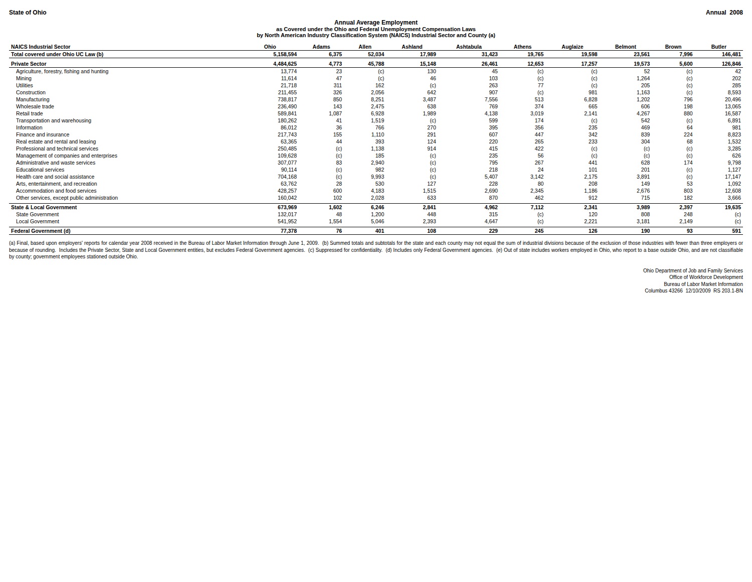State of Ohio Annual 2008
Annual Average Employment
as Covered under the Ohio and Federal Unemployment Compensation Laws
by North American Industry Classification System (NAICS) Industrial Sector and County (a)
| NAICS Industrial Sector | Ohio | Adams | Allen | Ashland | Ashtabula | Athens | Auglaize | Belmont | Brown | Butler |
| --- | --- | --- | --- | --- | --- | --- | --- | --- | --- | --- |
| Total covered under Ohio UC Law (b) | 5,158,594 | 6,375 | 52,034 | 17,989 | 31,423 | 19,765 | 19,598 | 23,561 | 7,996 | 146,481 |
| Private Sector | 4,484,625 | 4,773 | 45,788 | 15,148 | 26,461 | 12,653 | 17,257 | 19,573 | 5,600 | 126,846 |
| Agriculture, forestry, fishing and hunting | 13,774 | 23 | (c) | 130 | 45 | (c) | (c) | 52 | (c) | 42 |
| Mining | 11,614 | 47 | (c) | 46 | 103 | (c) | (c) | 1,264 | (c) | 202 |
| Utilities | 21,718 | 311 | 162 | (c) | 263 | 77 | (c) | 205 | (c) | 285 |
| Construction | 211,455 | 326 | 2,056 | 642 | 907 | (c) | 981 | 1,163 | (c) | 8,593 |
| Manufacturing | 738,817 | 850 | 8,251 | 3,487 | 7,556 | 513 | 6,828 | 1,202 | 796 | 20,496 |
| Wholesale trade | 236,490 | 143 | 2,475 | 638 | 769 | 374 | 665 | 606 | 198 | 13,065 |
| Retail trade | 589,841 | 1,087 | 6,928 | 1,989 | 4,138 | 3,019 | 2,141 | 4,267 | 880 | 16,587 |
| Transportation and warehousing | 180,262 | 41 | 1,519 | (c) | 599 | 174 | (c) | 542 | (c) | 6,891 |
| Information | 86,012 | 36 | 766 | 270 | 395 | 356 | 235 | 469 | 64 | 981 |
| Finance and insurance | 217,743 | 155 | 1,110 | 291 | 607 | 447 | 342 | 839 | 224 | 8,823 |
| Real estate and rental and leasing | 63,365 | 44 | 393 | 124 | 220 | 265 | 233 | 304 | 68 | 1,532 |
| Professional and technical services | 250,485 | (c) | 1,138 | 914 | 415 | 422 | (c) | (c) | (c) | 3,285 |
| Management of companies and enterprises | 109,628 | (c) | 185 | (c) | 235 | 56 | (c) | (c) | (c) | 626 |
| Administrative and waste services | 307,077 | 83 | 2,940 | (c) | 795 | 267 | 441 | 628 | 174 | 9,798 |
| Educational services | 90,114 | (c) | 982 | (c) | 218 | 24 | 101 | 201 | (c) | 1,127 |
| Health care and social assistance | 704,168 | (c) | 9,993 | (c) | 5,407 | 3,142 | 2,175 | 3,891 | (c) | 17,147 |
| Arts, entertainment, and recreation | 63,762 | 28 | 530 | 127 | 228 | 80 | 208 | 149 | 53 | 1,092 |
| Accommodation and food services | 428,257 | 600 | 4,183 | 1,515 | 2,690 | 2,345 | 1,186 | 2,676 | 803 | 12,608 |
| Other services, except public administration | 160,042 | 102 | 2,028 | 633 | 870 | 462 | 912 | 715 | 182 | 3,666 |
| State & Local Government | 673,969 | 1,602 | 6,246 | 2,841 | 4,962 | 7,112 | 2,341 | 3,989 | 2,397 | 19,635 |
| State Government | 132,017 | 48 | 1,200 | 448 | 315 | (c) | 120 | 808 | 248 | (c) |
| Local Government | 541,952 | 1,554 | 5,046 | 2,393 | 4,647 | (c) | 2,221 | 3,181 | 2,149 | (c) |
| Federal Government (d) | 77,378 | 76 | 401 | 108 | 229 | 245 | 126 | 190 | 93 | 591 |
(a) Final, based upon employers' reports for calendar year 2008 received in the Bureau of Labor Market Information through June 1, 2009. (b) Summed totals and subtotals for the state and each county may not equal the sum of industrial divisions because of the exclusion of those industries with fewer than three employers or because of rounding. Includes the Private Sector, State and Local Government entities, but excludes Federal Government agencies. (c) Suppressed for confidentiality. (d) Includes only Federal Government agencies. (e) Out of state includes workers employed in Ohio, who report to a base outside Ohio, and are not classifiable by county; government employees stationed outside Ohio.
Ohio Department of Job and Family Services
Office of Workforce Development
Bureau of Labor Market Information
Columbus 43266 12/10/2009 RS 203.1-BN